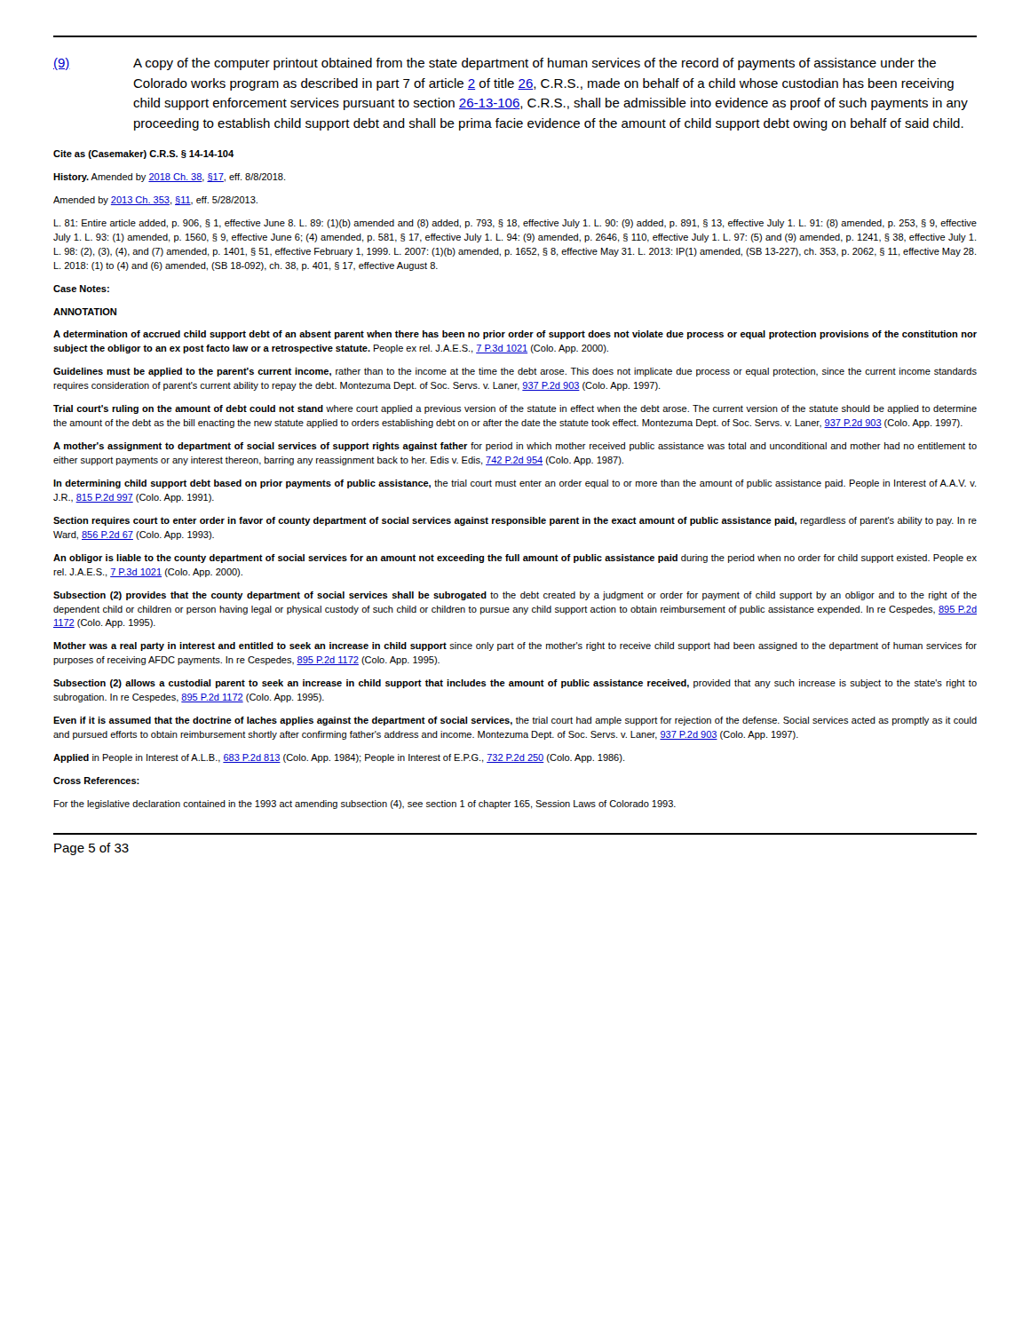(9)
A copy of the computer printout obtained from the state department of human services of the record of payments of assistance under the Colorado works program as described in part 7 of article 2 of title 26, C.R.S., made on behalf of a child whose custodian has been receiving child support enforcement services pursuant to section 26-13-106, C.R.S., shall be admissible into evidence as proof of such payments in any proceeding to establish child support debt and shall be prima facie evidence of the amount of child support debt owing on behalf of said child.
Cite as (Casemaker) C.R.S. § 14-14-104
History. Amended by 2018 Ch. 38, §17, eff. 8/8/2018.
Amended by 2013 Ch. 353, §11, eff. 5/28/2013.
L. 81: Entire article added, p. 906, § 1, effective June 8. L. 89: (1)(b) amended and (8) added, p. 793, § 18, effective July 1. L. 90: (9) added, p. 891, § 13, effective July 1. L. 91: (8) amended, p. 253, § 9, effective July 1. L. 93: (1) amended, p. 1560, § 9, effective June 6; (4) amended, p. 581, § 17, effective July 1. L. 94: (9) amended, p. 2646, § 110, effective July 1. L. 97: (5) and (9) amended, p. 1241, § 38, effective July 1. L. 98: (2), (3), (4), and (7) amended, p. 1401, § 51, effective February 1, 1999. L. 2007: (1)(b) amended, p. 1652, § 8, effective May 31. L. 2013: IP(1) amended, (SB 13-227), ch. 353, p. 2062, § 11, effective May 28. L. 2018: (1) to (4) and (6) amended, (SB 18-092), ch. 38, p. 401, § 17, effective August 8.
Case Notes:
ANNOTATION
A determination of accrued child support debt of an absent parent when there has been no prior order of support does not violate due process or equal protection provisions of the constitution nor subject the obligor to an ex post facto law or a retrospective statute. People ex rel. J.A.E.S., 7 P.3d 1021 (Colo. App. 2000).
Guidelines must be applied to the parent's current income, rather than to the income at the time the debt arose. This does not implicate due process or equal protection, since the current income standards requires consideration of parent's current ability to repay the debt. Montezuma Dept. of Soc. Servs. v. Laner, 937 P.2d 903 (Colo. App. 1997).
Trial court's ruling on the amount of debt could not stand where court applied a previous version of the statute in effect when the debt arose. The current version of the statute should be applied to determine the amount of the debt as the bill enacting the new statute applied to orders establishing debt on or after the date the statute took effect. Montezuma Dept. of Soc. Servs. v. Laner, 937 P.2d 903 (Colo. App. 1997).
A mother's assignment to department of social services of support rights against father for period in which mother received public assistance was total and unconditional and mother had no entitlement to either support payments or any interest thereon, barring any reassignment back to her. Edis v. Edis, 742 P.2d 954 (Colo. App. 1987).
In determining child support debt based on prior payments of public assistance, the trial court must enter an order equal to or more than the amount of public assistance paid. People in Interest of A.A.V. v. J.R., 815 P.2d 997 (Colo. App. 1991).
Section requires court to enter order in favor of county department of social services against responsible parent in the exact amount of public assistance paid, regardless of parent's ability to pay. In re Ward, 856 P.2d 67 (Colo. App. 1993).
An obligor is liable to the county department of social services for an amount not exceeding the full amount of public assistance paid during the period when no order for child support existed. People ex rel. J.A.E.S., 7 P.3d 1021 (Colo. App. 2000).
Subsection (2) provides that the county department of social services shall be subrogated to the debt created by a judgment or order for payment of child support by an obligor and to the right of the dependent child or children or person having legal or physical custody of such child or children to pursue any child support action to obtain reimbursement of public assistance expended. In re Cespedes, 895 P.2d 1172 (Colo. App. 1995).
Mother was a real party in interest and entitled to seek an increase in child support since only part of the mother's right to receive child support had been assigned to the department of human services for purposes of receiving AFDC payments. In re Cespedes, 895 P.2d 1172 (Colo. App. 1995).
Subsection (2) allows a custodial parent to seek an increase in child support that includes the amount of public assistance received, provided that any such increase is subject to the state's right to subrogation. In re Cespedes, 895 P.2d 1172 (Colo. App. 1995).
Even if it is assumed that the doctrine of laches applies against the department of social services, the trial court had ample support for rejection of the defense. Social services acted as promptly as it could and pursued efforts to obtain reimbursement shortly after confirming father's address and income. Montezuma Dept. of Soc. Servs. v. Laner, 937 P.2d 903 (Colo. App. 1997).
Applied in People in Interest of A.L.B., 683 P.2d 813 (Colo. App. 1984); People in Interest of E.P.G., 732 P.2d 250 (Colo. App. 1986).
Cross References:
For the legislative declaration contained in the 1993 act amending subsection (4), see section 1 of chapter 165, Session Laws of Colorado 1993.
Page 5 of 33